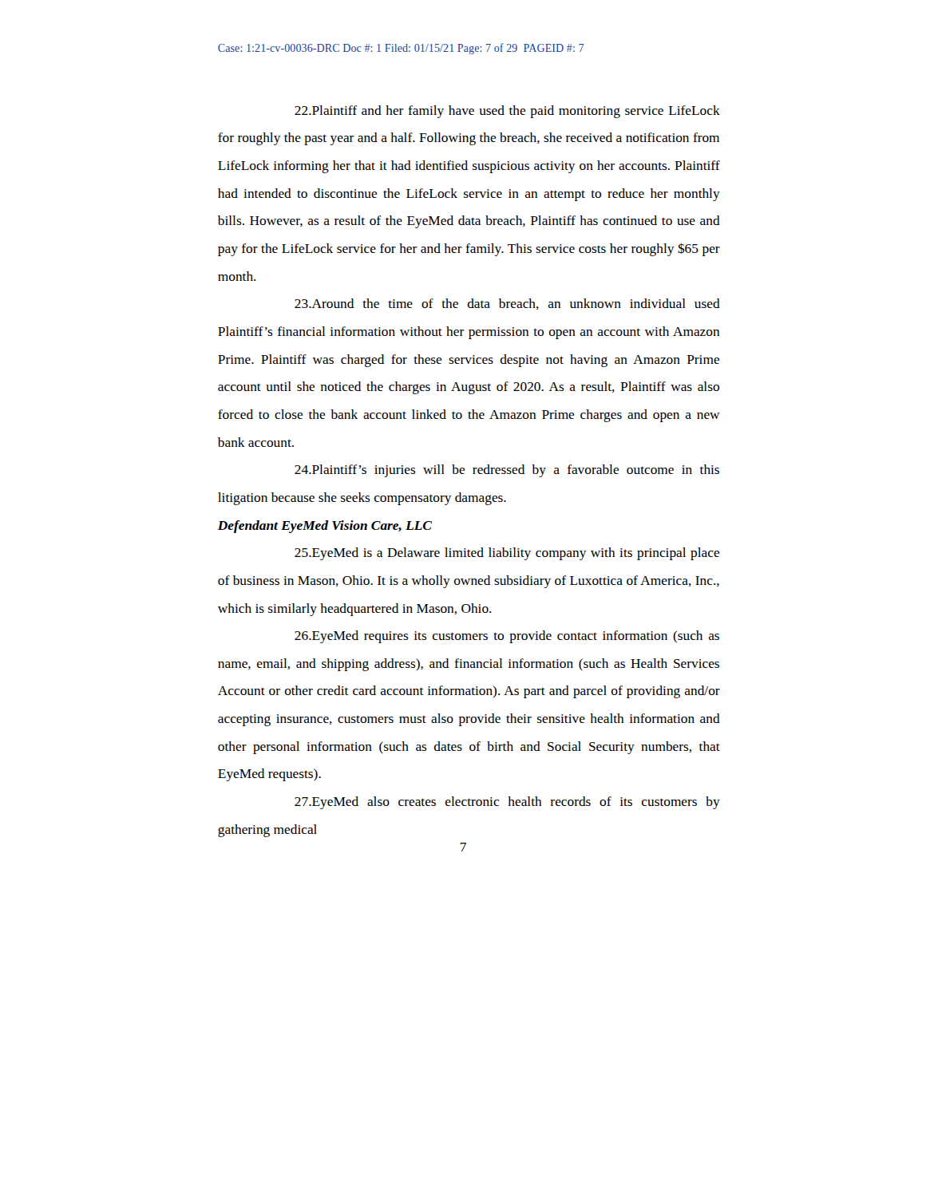Case: 1:21-cv-00036-DRC Doc #: 1 Filed: 01/15/21 Page: 7 of 29 PAGEID #: 7
22. Plaintiff and her family have used the paid monitoring service LifeLock for roughly the past year and a half. Following the breach, she received a notification from LifeLock informing her that it had identified suspicious activity on her accounts. Plaintiff had intended to discontinue the LifeLock service in an attempt to reduce her monthly bills. However, as a result of the EyeMed data breach, Plaintiff has continued to use and pay for the LifeLock service for her and her family. This service costs her roughly $65 per month.
23. Around the time of the data breach, an unknown individual used Plaintiff’s financial information without her permission to open an account with Amazon Prime. Plaintiff was charged for these services despite not having an Amazon Prime account until she noticed the charges in August of 2020. As a result, Plaintiff was also forced to close the bank account linked to the Amazon Prime charges and open a new bank account.
24. Plaintiff’s injuries will be redressed by a favorable outcome in this litigation because she seeks compensatory damages.
Defendant EyeMed Vision Care, LLC
25. EyeMed is a Delaware limited liability company with its principal place of business in Mason, Ohio. It is a wholly owned subsidiary of Luxottica of America, Inc., which is similarly headquartered in Mason, Ohio.
26. EyeMed requires its customers to provide contact information (such as name, email, and shipping address), and financial information (such as Health Services Account or other credit card account information). As part and parcel of providing and/or accepting insurance, customers must also provide their sensitive health information and other personal information (such as dates of birth and Social Security numbers, that EyeMed requests).
27. EyeMed also creates electronic health records of its customers by gathering medical
7